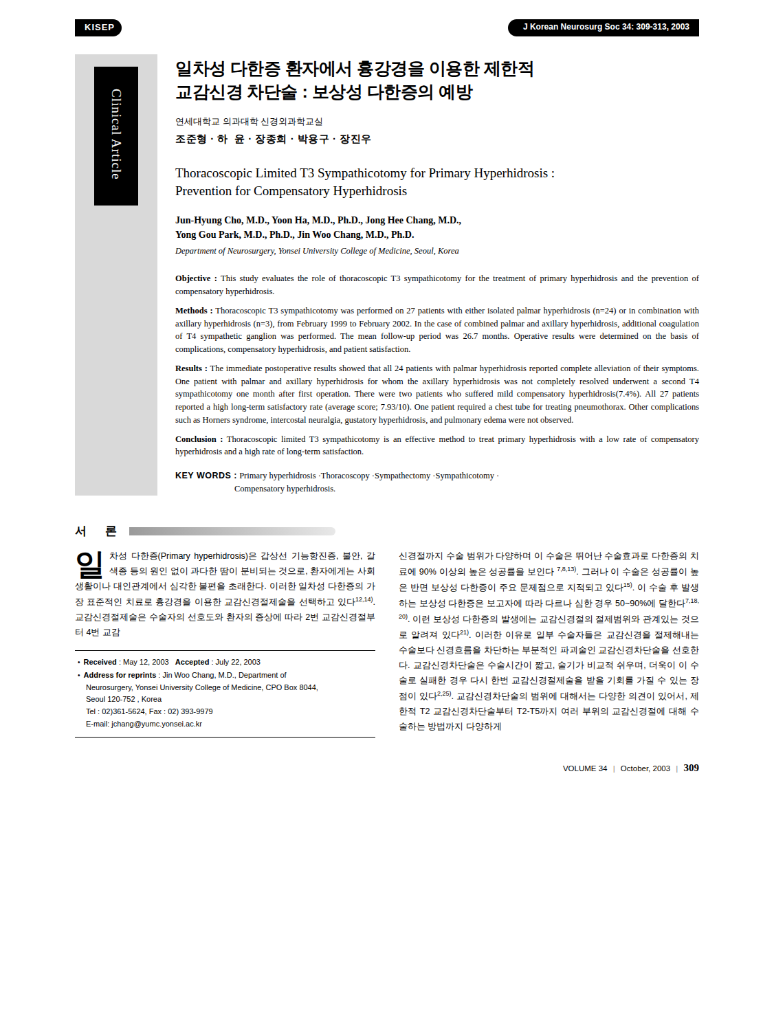KISEP
J Korean Neurosurg Soc 34: 309-313, 2003
Clinical Article
일차성 다한증 환자에서 흉강경을 이용한 제한적
교감신경 차단술 : 보상성 다한증의 예방
연세대학교 의과대학 신경외과학교실
조준형 · 하 윤 · 장종희 · 박용구 · 장진우
Thoracoscopic Limited T3 Sympathicotomy for Primary Hyperhidrosis :
Prevention for Compensatory Hyperhidrosis
Jun-Hyung Cho, M.D., Yoon Ha, M.D., Ph.D., Jong Hee Chang, M.D.,
Yong Gou Park, M.D., Ph.D., Jin Woo Chang, M.D., Ph.D.
Department of Neurosurgery, Yonsei University College of Medicine, Seoul, Korea
Objective : This study evaluates the role of thoracoscopic T3 sympathicotomy for the treatment of primary hyperhidrosis and the prevention of compensatory hyperhidrosis.
Methods : Thoracoscopic T3 sympathicotomy was performed on 27 patients with either isolated palmar hyperhidrosis (n=24) or in combination with axillary hyperhidrosis (n=3), from February 1999 to February 2002. In the case of combined palmar and axillary hyperhidrosis, additional coagulation of T4 sympathetic ganglion was performed. The mean follow-up period was 26.7 months. Operative results were determined on the basis of complications, compensatory hyperhidrosis, and patient satisfaction.
Results : The immediate postoperative results showed that all 24 patients with palmar hyperhidrosis reported complete alleviation of their symptoms. One patient with palmar and axillary hyperhidrosis for whom the axillary hyperhidrosis was not completely resolved underwent a second T4 sympathicotomy one month after first operation. There were two patients who suffered mild compensatory hyperhidrosis(7.4%). All 27 patients reported a high long-term satisfactory rate (average score; 7.93/10). One patient required a chest tube for treating pneumothorax. Other complications such as Horners syndrome, intercostal neuralgia, gustatory hyperhidrosis, and pulmonary edema were not observed.
Conclusion : Thoracoscopic limited T3 sympathicotomy is an effective method to treat primary hyperhidrosis with a low rate of compensatory hyperhidrosis and a high rate of long-term satisfaction.
KEY WORDS : Primary hyperhidrosis ·Thoracoscopy ·Sympathectomy ·Sympathicotomy · Compensatory hyperhidrosis.
서 론
일차성 다한증(Primary hyperhidrosis)은 갑상선 기능항진증, 불안, 갈색종 등의 원인 없이 과다한 땀이 분비되는 것으로, 환자에게는 사회생활이나 대인관계에서 심각한 불편을 초래한다. 이러한 일차성 다한증의 가장 표준적인 치료로 흉강경을 이용한 교감신경절제술을 선택하고 있다12,14). 교감신경절제술은 수술자의 선호도와 환자의 증상에 따라 2번 교감신경절부터 4번 교감
Received : May 12, 2003 Accepted : July 22, 2003
Address for reprints : Jin Woo Chang, M.D., Department of Neurosurgery, Yonsei University College of Medicine, CPO Box 8044, Seoul 120-752 , Korea Tel : 02)361-5624, Fax : 02) 393-9979 E-mail: jchang@yumc.yonsei.ac.kr
신경절까지 수술 범위가 다양하며 이 수술은 뛰어난 수술효과로 다한증의 치료에 90% 이상의 높은 성공률을 보인다 7,8,13). 그러나 이 수술은 성공률이 높은 반면 보상성 다한증이 주요 문제점으로 지적되고 있다15). 이 수술 후 발생하는 보상성 다한증은 보고자에 따라 다르나 심한 경우 50~90%에 달한다7,18,20). 이런 보상성 다한증의 발생에는 교감신경절의 절제범위와 관계있는 것으로 알려져 있다21). 이러한 이유로 일부 수술자들은 교감신경을 절제해내는 수술보다 신경흐름을 차단하는 부분적인 파괴술인 교감신경차단술을 선호한다. 교감신경차단술은 수술시간이 짧고, 술기가 비교적 쉬우며, 더욱이 이 수술로 실패한 경우 다시 한번 교감신경절제술을 받을 기회를 가질 수 있는 장점이 있다2,25). 교감신경차단술의 범위에 대해서는 다양한 의견이 있어서, 제한적 T2 교감신경차단술부터 T2-T5까지 여러 부위의 교감신경절에 대해 수술하는 방법까지 다양하게
VOLUME 34 | October, 2003 | 309